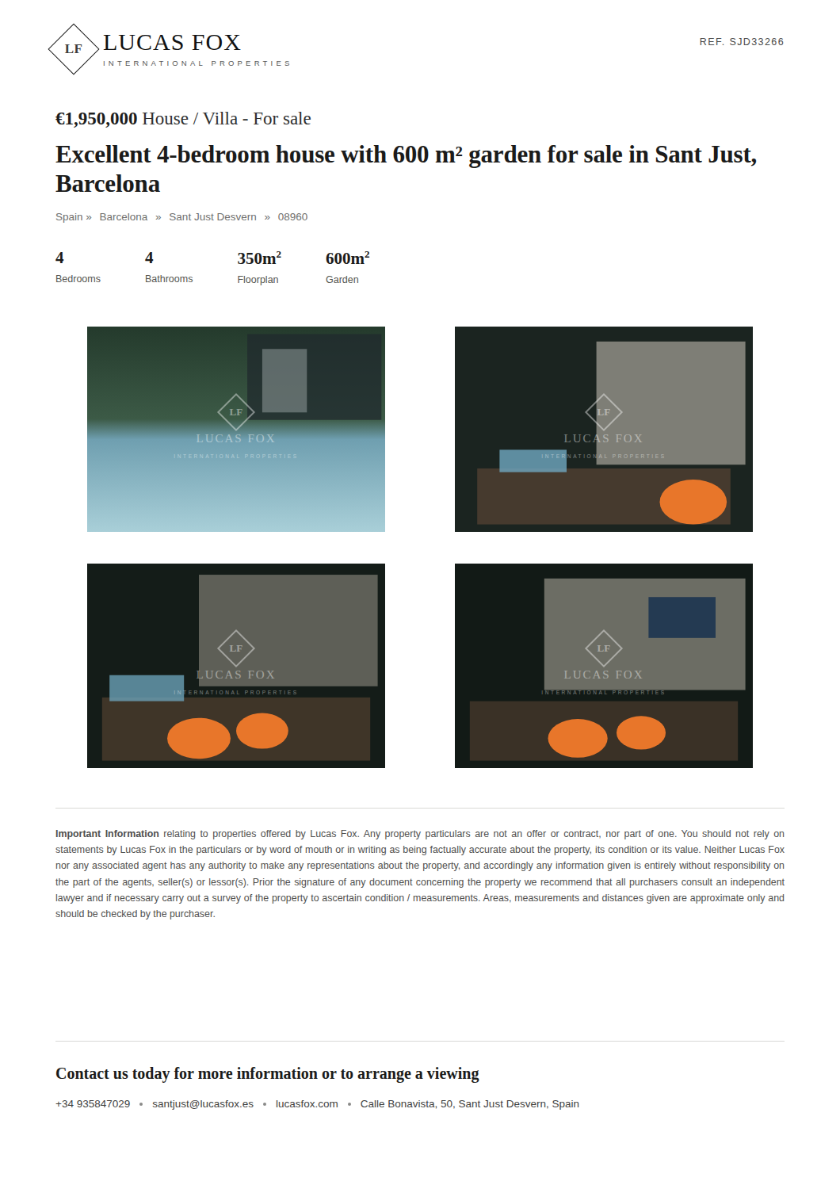LF
LUCAS FOX
International Properties
REF. SJD33266
€1,950,000 House / Villa - For sale
Excellent 4-bedroom house with 600 m² garden for sale in Sant Just, Barcelona
Spain » Barcelona » Sant Just Desvern » 08960
4 Bedrooms
4 Bathrooms
350m2 Floorplan
600m2 Garden
LF
LUCAS FOX
International Properties
LF
LUCAS FOX
International Properties
LF
LUCAS FOX
International Properties
LF
LUCAS FOX
International Properties
Important Information relating to properties offered by Lucas Fox. Any property particulars are not an offer or contract, nor part of one. You should not rely on statements by Lucas Fox in the particulars or by word of mouth or in writing as being factually accurate about the property, its condition or its value. Neither Lucas Fox nor any associated agent has any authority to make any representations about the property, and accordingly any information given is entirely without responsibility on the part of the agents, seller(s) or lessor(s). Prior the signature of any document concerning the property we recommend that all purchasers consult an independent lawyer and if necessary carry out a survey of the property to ascertain condition / measurements. Areas, measurements and distances given are approximate only and should be checked by the purchaser.
Contact us today for more information or to arrange a viewing
+34 935847029 santjust@lucasfox.es lucasfox.com Calle Bonavista, 50, Sant Just Desvern, Spain